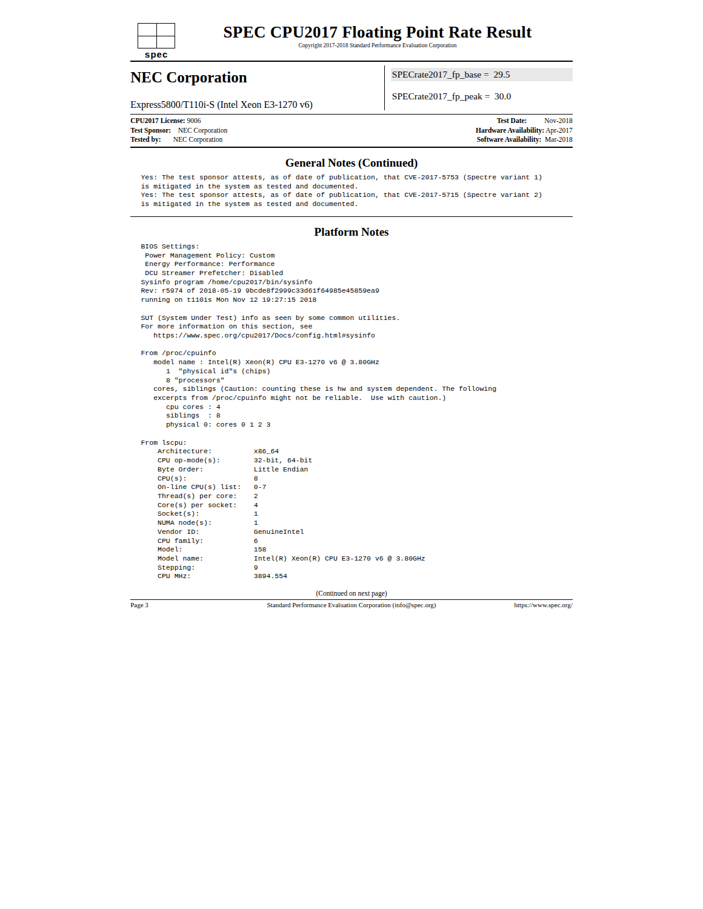spec
SPEC CPU2017 Floating Point Rate Result
Copyright 2017-2018 Standard Performance Evaluation Corporation
NEC Corporation
Express5800/T110i-S (Intel Xeon E3-1270 v6)
SPECrate2017_fp_base = 29.5
SPECrate2017_fp_peak = 30.0
CPU2017 License: 9006
Test Sponsor: NEC Corporation
Tested by: NEC Corporation
Test Date: Nov-2018
Hardware Availability: Apr-2017
Software Availability: Mar-2018
General Notes (Continued)
Yes: The test sponsor attests, as of date of publication, that CVE-2017-5753 (Spectre variant 1)
is mitigated in the system as tested and documented.
Yes: The test sponsor attests, as of date of publication, that CVE-2017-5715 (Spectre variant 2)
is mitigated in the system as tested and documented.
Platform Notes
BIOS Settings:
 Power Management Policy: Custom
 Energy Performance: Performance
 DCU Streamer Prefetcher: Disabled
Sysinfo program /home/cpu2017/bin/sysinfo
Rev: r5974 of 2018-05-19 9bcde8f2999c33d61f64985e45859ea9
running on t110is Mon Nov 12 19:27:15 2018

SUT (System Under Test) info as seen by some common utilities.
For more information on this section, see
   https://www.spec.org/cpu2017/Docs/config.html#sysinfo

From /proc/cpuinfo
   model name : Intel(R) Xeon(R) CPU E3-1270 v6 @ 3.80GHz
      1  "physical id"s (chips)
      8 "processors"
   cores, siblings (Caution: counting these is hw and system dependent. The following
   excerpts from /proc/cpuinfo might not be reliable.  Use with caution.)
      cpu cores : 4
      siblings  : 8
      physical 0: cores 0 1 2 3

From lscpu:
    Architecture:          x86_64
    CPU op-mode(s):        32-bit, 64-bit
    Byte Order:            Little Endian
    CPU(s):                8
    On-line CPU(s) list:   0-7
    Thread(s) per core:    2
    Core(s) per socket:    4
    Socket(s):             1
    NUMA node(s):          1
    Vendor ID:             GenuineIntel
    CPU family:            6
    Model:                 158
    Model name:            Intel(R) Xeon(R) CPU E3-1270 v6 @ 3.80GHz
    Stepping:              9
    CPU MHz:               3894.554
(Continued on next page)
Page 3
Standard Performance Evaluation Corporation (info@spec.org)
https://www.spec.org/